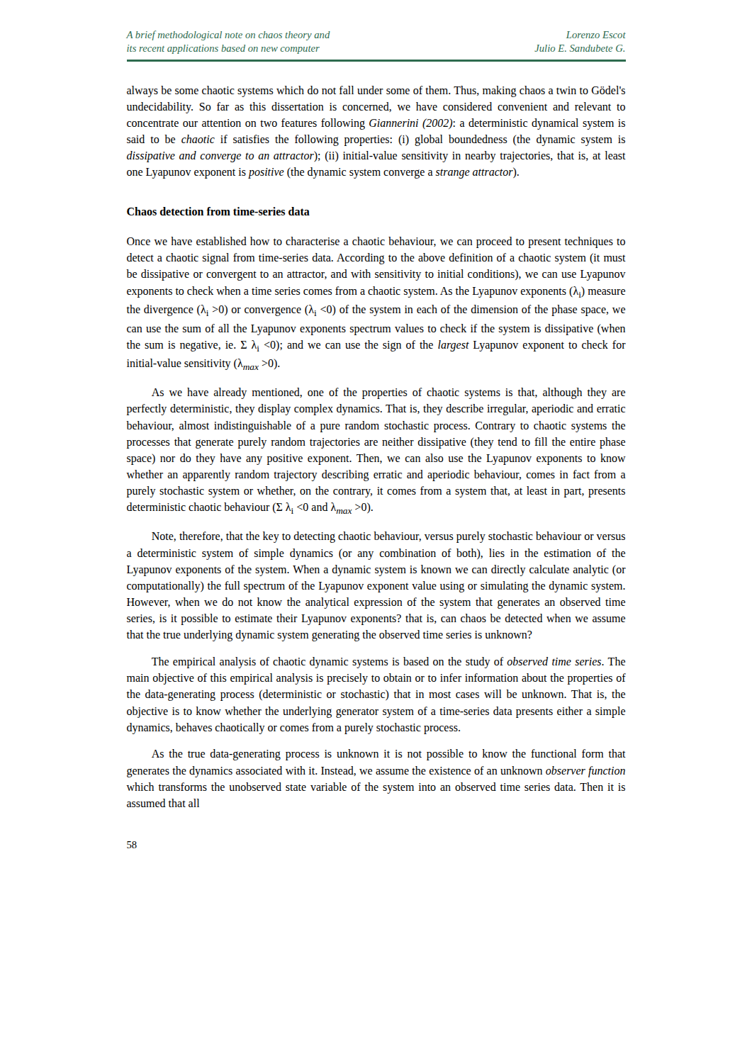A brief methodological note on chaos theory and
its recent applications based on new computer
Lorenzo Escot
Julio E. Sandubete G.
always be some chaotic systems which do not fall under some of them. Thus, making chaos a twin to Gödel's undecidability. So far as this dissertation is concerned, we have considered convenient and relevant to concentrate our attention on two features following Giannerini (2002): a deterministic dynamical system is said to be chaotic if satisfies the following properties: (i) global boundedness (the dynamic system is dissipative and converge to an attractor); (ii) initial-value sensitivity in nearby trajectories, that is, at least one Lyapunov exponent is positive (the dynamic system converge a strange attractor).
Chaos detection from time-series data
Once we have established how to characterise a chaotic behaviour, we can proceed to present techniques to detect a chaotic signal from time-series data. According to the above definition of a chaotic system (it must be dissipative or convergent to an attractor, and with sensitivity to initial conditions), we can use Lyapunov exponents to check when a time series comes from a chaotic system. As the Lyapunov exponents (λi) measure the divergence (λi >0) or convergence (λi <0) of the system in each of the dimension of the phase space, we can use the sum of all the Lyapunov exponents spectrum values to check if the system is dissipative (when the sum is negative, ie. Σ λi <0); and we can use the sign of the largest Lyapunov exponent to check for initial-value sensitivity (λmax >0).
As we have already mentioned, one of the properties of chaotic systems is that, although they are perfectly deterministic, they display complex dynamics. That is, they describe irregular, aperiodic and erratic behaviour, almost indistinguishable of a pure random stochastic process. Contrary to chaotic systems the processes that generate purely random trajectories are neither dissipative (they tend to fill the entire phase space) nor do they have any positive exponent. Then, we can also use the Lyapunov exponents to know whether an apparently random trajectory describing erratic and aperiodic behaviour, comes in fact from a purely stochastic system or whether, on the contrary, it comes from a system that, at least in part, presents deterministic chaotic behaviour (Σ λi <0 and λmax >0).
Note, therefore, that the key to detecting chaotic behaviour, versus purely stochastic behaviour or versus a deterministic system of simple dynamics (or any combination of both), lies in the estimation of the Lyapunov exponents of the system. When a dynamic system is known we can directly calculate analytic (or computationally) the full spectrum of the Lyapunov exponent value using or simulating the dynamic system. However, when we do not know the analytical expression of the system that generates an observed time series, is it possible to estimate their Lyapunov exponents? that is, can chaos be detected when we assume that the true underlying dynamic system generating the observed time series is unknown?
The empirical analysis of chaotic dynamic systems is based on the study of observed time series. The main objective of this empirical analysis is precisely to obtain or to infer information about the properties of the data-generating process (deterministic or stochastic) that in most cases will be unknown. That is, the objective is to know whether the underlying generator system of a time-series data presents either a simple dynamics, behaves chaotically or comes from a purely stochastic process.
As the true data-generating process is unknown it is not possible to know the functional form that generates the dynamics associated with it. Instead, we assume the existence of an unknown observer function which transforms the unobserved state variable of the system into an observed time series data. Then it is assumed that all
58